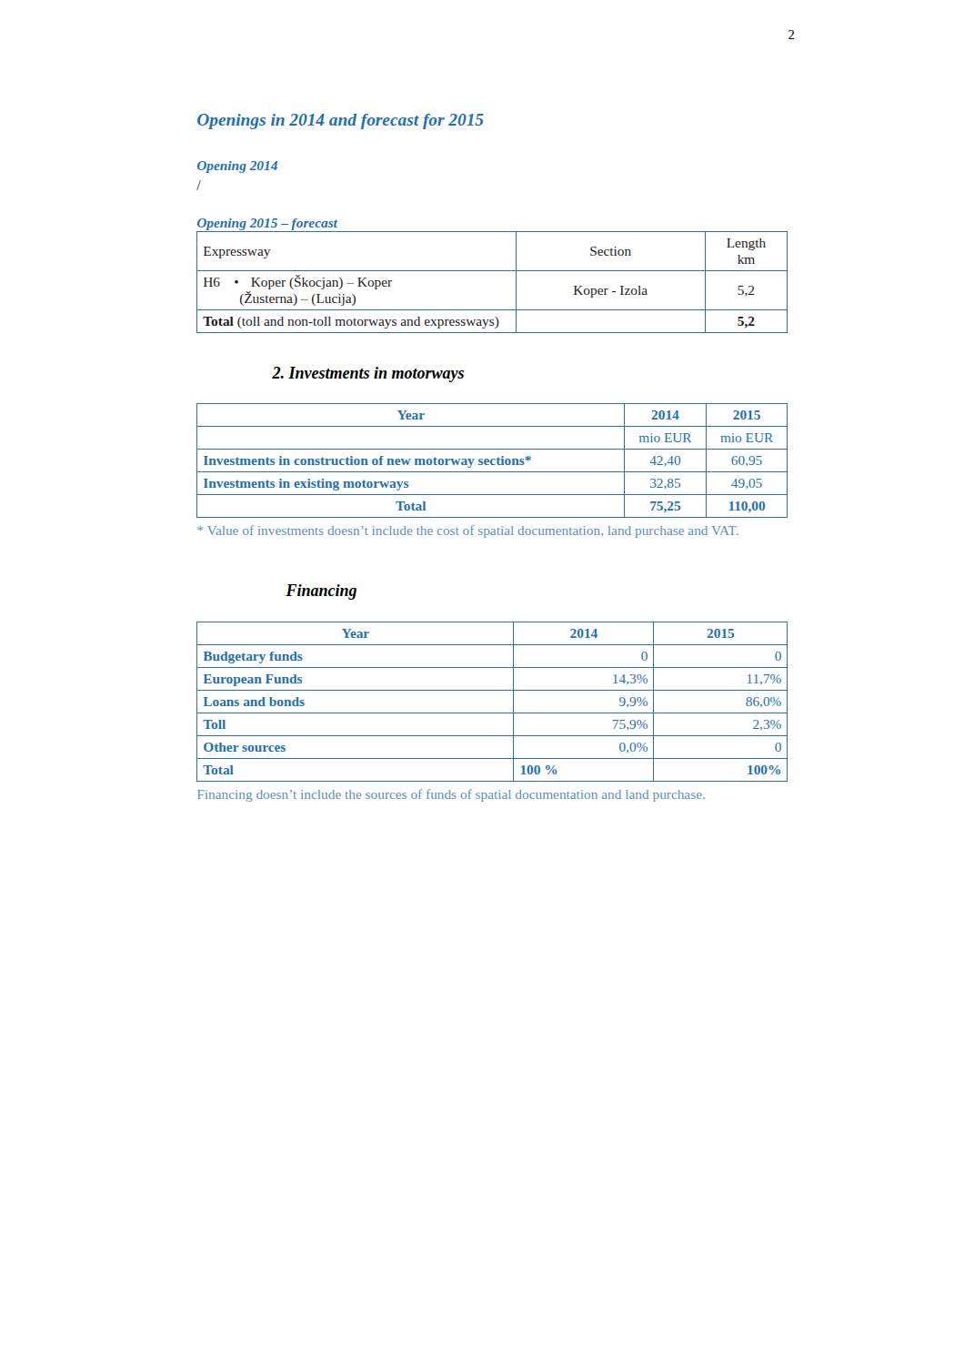2
Openings in 2014 and forecast for 2015
Opening 2014
/
Opening 2015 – forecast
| Expressway | Section | Length km |
| --- | --- | --- |
| H6 • Koper (Škocjan) – Koper (Žusterna) – (Lucija) | Koper - Izola | 5,2 |
| Total (toll and non-toll motorways and expressways) | | 5,2 |
2. Investments in motorways
| Year | 2014 | 2015 |
| --- | --- | --- |
| | mio EUR | mio EUR |
| Investments in construction of new motorway sections* | 42,40 | 60,95 |
| Investments in existing motorways | 32,85 | 49,05 |
| Total | 75,25 | 110,00 |
* Value of investments doesn’t include the cost of spatial documentation, land purchase and VAT.
Financing
| Year | 2014 | 2015 |
| --- | --- | --- |
| Budgetary funds | 0 | 0 |
| European Funds | 14,3% | 11,7% |
| Loans and bonds | 9,9% | 86,0% |
| Toll | 75,9% | 2,3% |
| Other sources | 0,0% | 0 |
| Total | 100 % | 100% |
Financing doesn’t include the sources of funds of spatial documentation and land purchase.